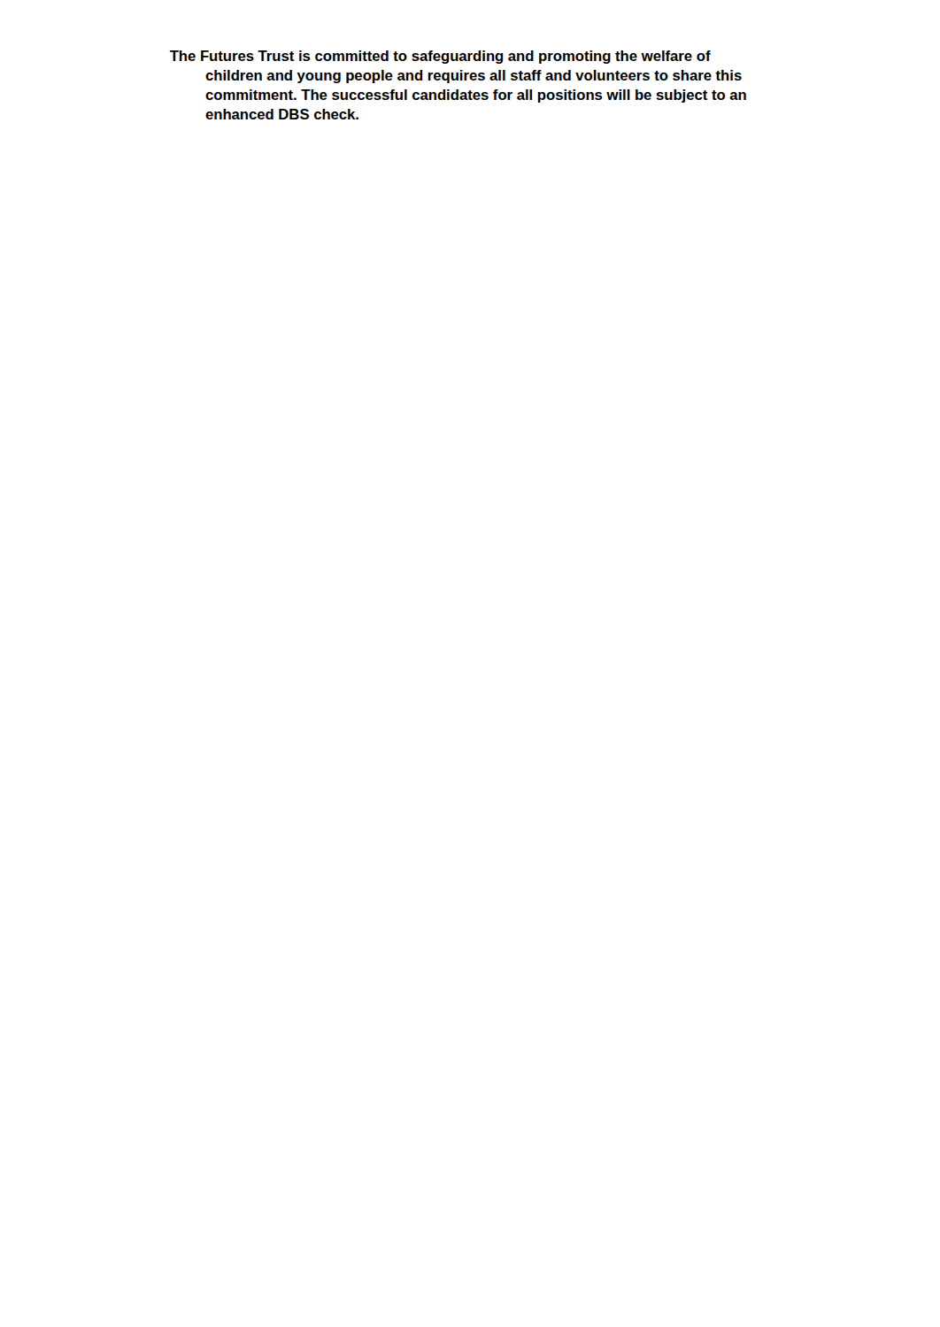The Futures Trust is committed to safeguarding and promoting the welfare of children and young people and requires all staff and volunteers to share this commitment. The successful candidates for all positions will be subject to an enhanced DBS check.